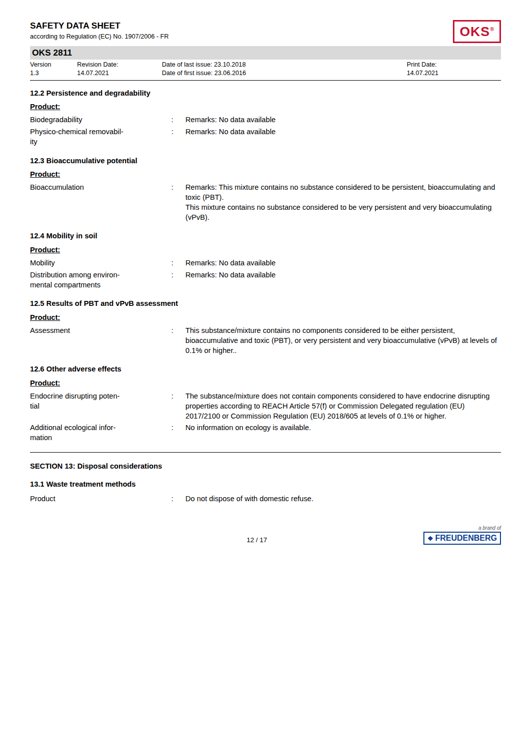SAFETY DATA SHEET
according to Regulation (EC) No. 1907/2006 - FR
OKS®
OKS 2811
| Version 1.3 | Revision Date: 14.07.2021 | Date of last issue: 23.10.2018 Date of first issue: 23.06.2016 | Print Date: 14.07.2021 |
12.2 Persistence and degradability
Product:
| Biodegradability | : | Remarks: No data available |
| Physico-chemical removabil- ity | : | Remarks: No data available |
12.3 Bioaccumulative potential
Product:
| Bioaccumulation | : | Remarks: This mixture contains no substance considered to be persistent, bioaccumulating and toxic (PBT). This mixture contains no substance considered to be very persistent and very bioaccumulating (vPvB). |
12.4 Mobility in soil
Product:
| Mobility | : | Remarks: No data available |
| Distribution among environ- mental compartments | : | Remarks: No data available |
12.5 Results of PBT and vPvB assessment
Product:
| Assessment | : | This substance/mixture contains no components considered to be either persistent, bioaccumulative and toxic (PBT), or very persistent and very bioaccumulative (vPvB) at levels of 0.1% or higher.. |
12.6 Other adverse effects
Product:
| Endocrine disrupting poten- tial | : | The substance/mixture does not contain components considered to have endocrine disrupting properties according to REACH Article 57(f) or Commission Delegated regulation (EU) 2017/2100 or Commission Regulation (EU) 2018/605 at levels of 0.1% or higher. |
| Additional ecological infor- mation | : | No information on ecology is available. |
SECTION 13: Disposal considerations
13.1 Waste treatment methods
| Product | : | Do not dispose of with domestic refuse. |
12 / 17
a brand of
❖FREUDENBERG